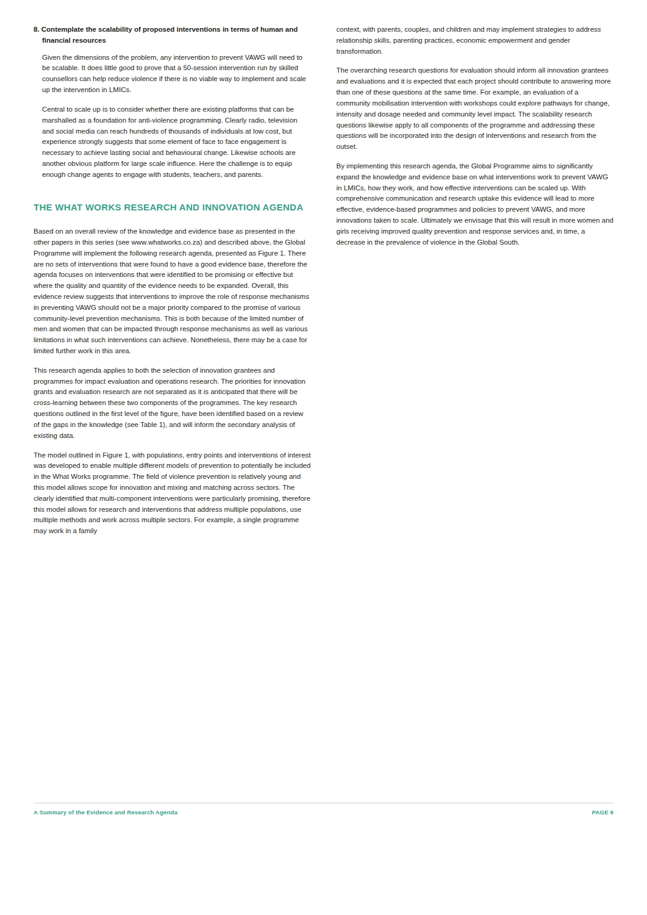8. Contemplate the scalability of proposed interventions in terms of human and financial resources
Given the dimensions of the problem, any intervention to prevent VAWG will need to be scalable. It does little good to prove that a 50-session intervention run by skilled counsellors can help reduce violence if there is no viable way to implement and scale up the intervention in LMICs.
Central to scale up is to consider whether there are existing platforms that can be marshalled as a foundation for anti-violence programming. Clearly radio, television and social media can reach hundreds of thousands of individuals at low cost, but experience strongly suggests that some element of face to face engagement is necessary to achieve lasting social and behavioural change. Likewise schools are another obvious platform for large scale influence. Here the challenge is to equip enough change agents to engage with students, teachers, and parents.
The What Works research and innovation agenda
Based on an overall review of the knowledge and evidence base as presented in the other papers in this series (see www.whatworks.co.za) and described above, the Global Programme will implement the following research agenda, presented as Figure 1. There are no sets of interventions that were found to have a good evidence base, therefore the agenda focuses on interventions that were identified to be promising or effective but where the quality and quantity of the evidence needs to be expanded. Overall, this evidence review suggests that interventions to improve the role of response mechanisms in preventing VAWG should not be a major priority compared to the promise of various community-level prevention mechanisms. This is both because of the limited number of men and women that can be impacted through response mechanisms as well as various limitations in what such interventions can achieve. Nonetheless, there may be a case for limited further work in this area.
This research agenda applies to both the selection of innovation grantees and programmes for impact evaluation and operations research. The priorities for innovation grants and evaluation research are not separated as it is anticipated that there will be cross-learning between these two components of the programmes. The key research questions outlined in the first level of the figure, have been identified based on a review of the gaps in the knowledge (see Table 1), and will inform the secondary analysis of existing data.
The model outlined in Figure 1, with populations, entry points and interventions of interest was developed to enable multiple different models of prevention to potentially be included in the What Works programme. The field of violence prevention is relatively young and this model allows scope for innovation and mixing and matching across sectors. The clearly identified that multi-component interventions were particularly promising, therefore this model allows for research and interventions that address multiple populations, use multiple methods and work across multiple sectors. For example, a single programme may work in a family
context, with parents, couples, and children and may implement strategies to address relationship skills, parenting practices, economic empowerment and gender transformation.
The overarching research questions for evaluation should inform all innovation grantees and evaluations and it is expected that each project should contribute to answering more than one of these questions at the same time. For example, an evaluation of a community mobilisation intervention with workshops could explore pathways for change, intensity and dosage needed and community level impact. The scalability research questions likewise apply to all components of the programme and addressing these questions will be incorporated into the design of interventions and research from the outset.
By implementing this research agenda, the Global Programme aims to significantly expand the knowledge and evidence base on what interventions work to prevent VAWG in LMICs, how they work, and how effective interventions can be scaled up. With comprehensive communication and research uptake this evidence will lead to more effective, evidence-based programmes and policies to prevent VAWG, and more innovations taken to scale. Ultimately we envisage that this will result in more women and girls receiving improved quality prevention and response services and, in time, a decrease in the prevalence of violence in the Global South.
A Summary of the Evidence and Research Agenda
Page 9